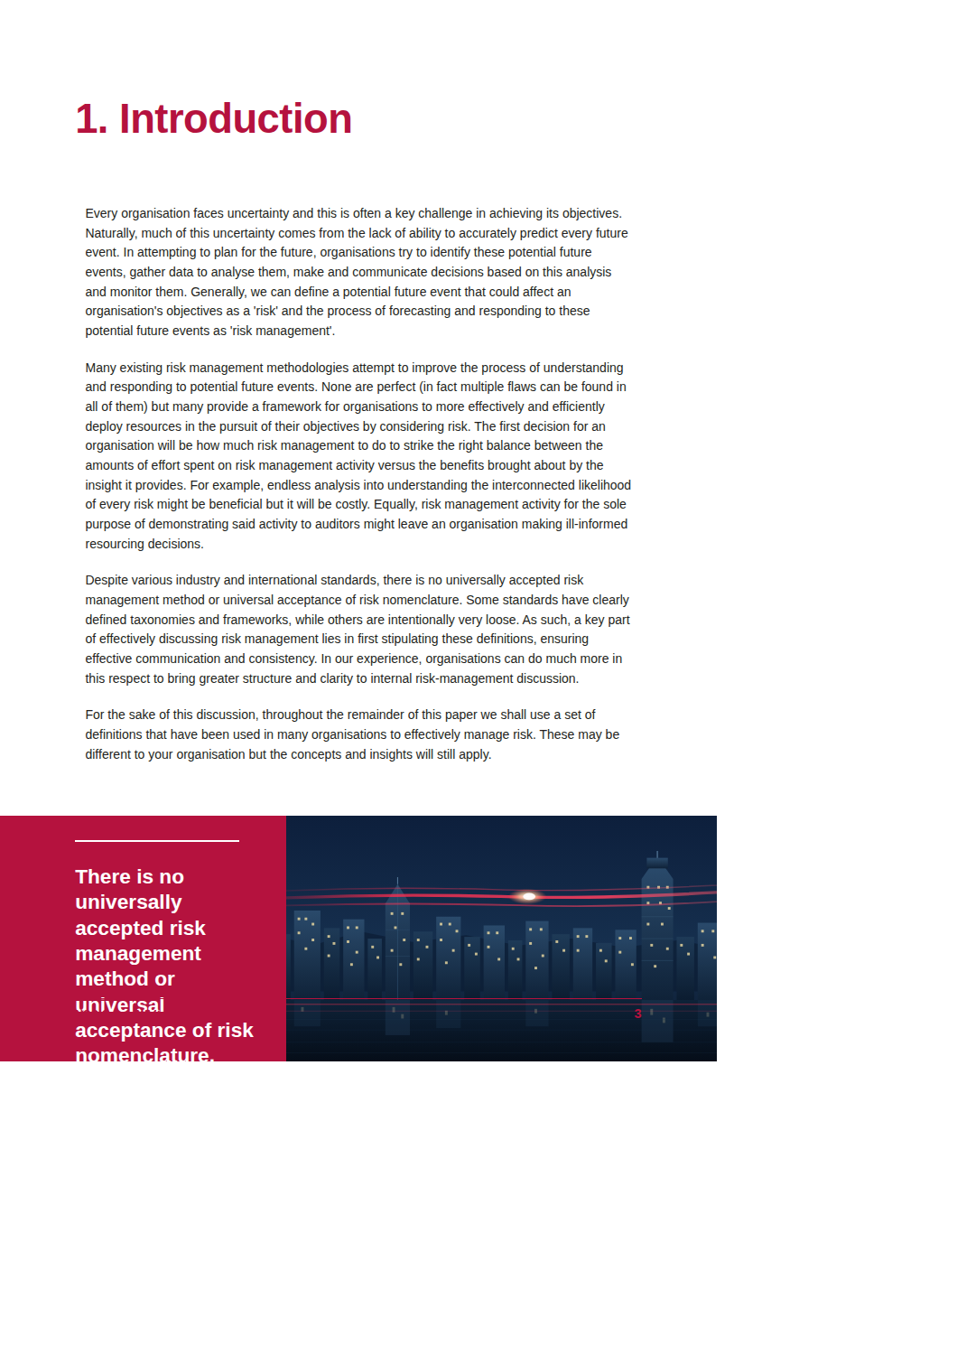1. Introduction
Every organisation faces uncertainty and this is often a key challenge in achieving its objectives. Naturally, much of this uncertainty comes from the lack of ability to accurately predict every future event. In attempting to plan for the future, organisations try to identify these potential future events, gather data to analyse them, make and communicate decisions based on this analysis and monitor them. Generally, we can define a potential future event that could affect an organisation's objectives as a 'risk' and the process of forecasting and responding to these potential future events as 'risk management'.
Many existing risk management methodologies attempt to improve the process of understanding and responding to potential future events. None are perfect (in fact multiple flaws can be found in all of them) but many provide a framework for organisations to more effectively and efficiently deploy resources in the pursuit of their objectives by considering risk. The first decision for an organisation will be how much risk management to do to strike the right balance between the amounts of effort spent on risk management activity versus the benefits brought about by the insight it provides. For example, endless analysis into understanding the interconnected likelihood of every risk might be beneficial but it will be costly. Equally, risk management activity for the sole purpose of demonstrating said activity to auditors might leave an organisation making ill-informed resourcing decisions.
Despite various industry and international standards, there is no universally accepted risk management method or universal acceptance of risk nomenclature. Some standards have clearly defined taxonomies and frameworks, while others are intentionally very loose. As such, a key part of effectively discussing risk management lies in first stipulating these definitions, ensuring effective communication and consistency. In our experience, organisations can do much more in this respect to bring greater structure and clarity to internal risk-management discussion.
For the sake of this discussion, throughout the remainder of this paper we shall use a set of definitions that have been used in many organisations to effectively manage risk. These may be different to your organisation but the concepts and insights will still apply.
There is no universally accepted risk management method or universal acceptance of risk nomenclature.
NCC Group Whitepaper © 2017
3